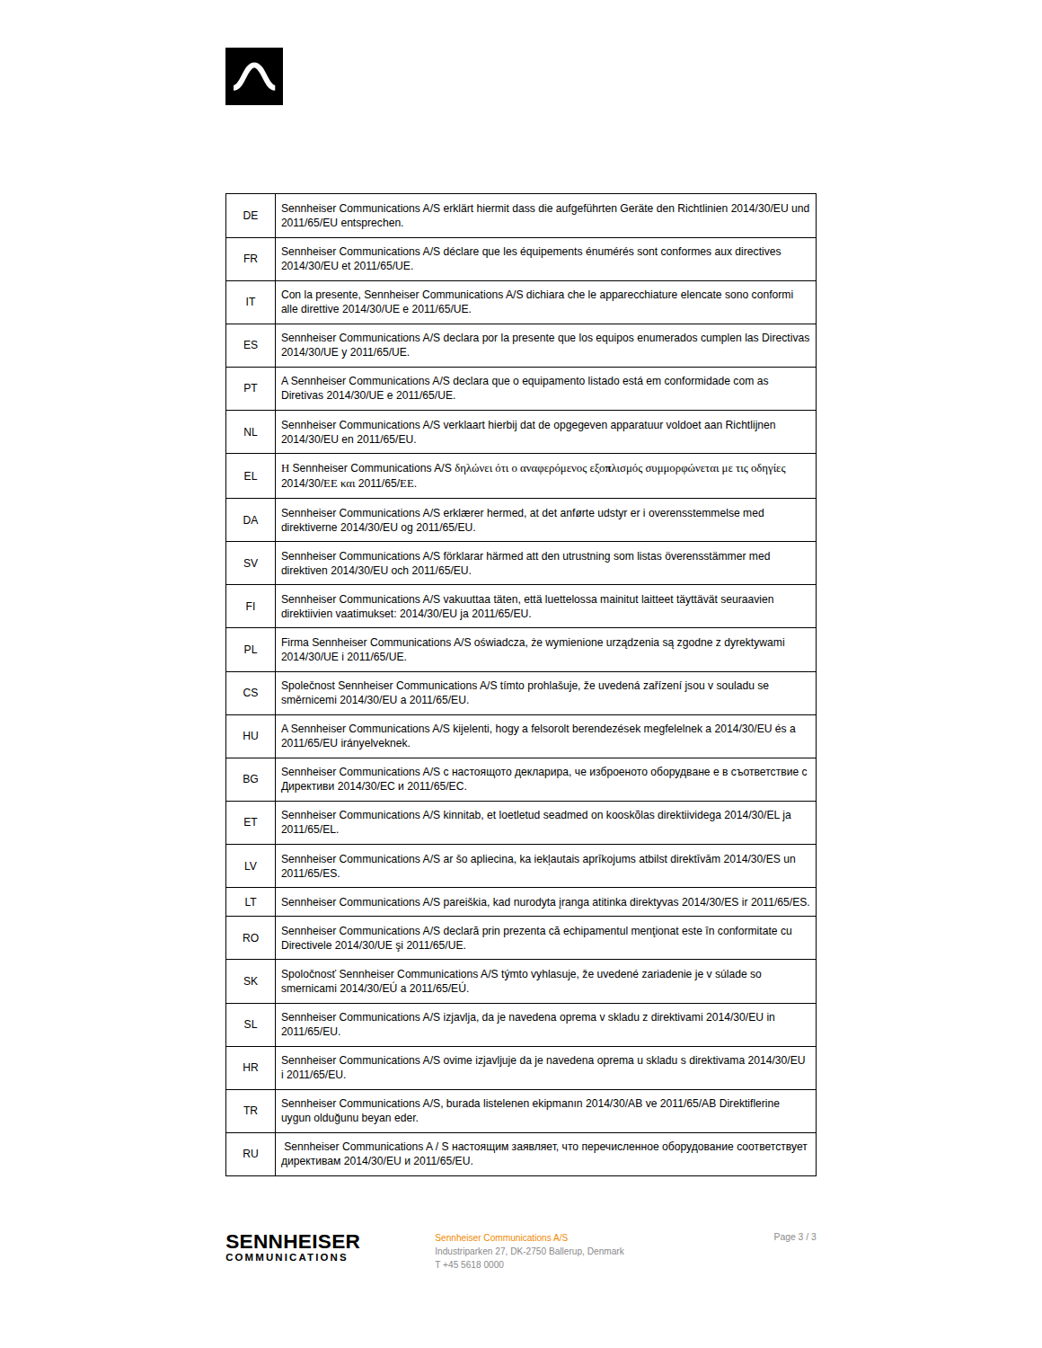| DE | Sennheiser Communications A/S erklärt hiermit dass die aufgeführten Geräte den Richtlinien 2014/30/EU und 2011/65/EU entsprechen. |
| FR | Sennheiser Communications A/S déclare que les équipements énumérés sont conformes aux directives 2014/30/EU et 2011/65/UE. |
| IT | Con la presente, Sennheiser Communications A/S dichiara che le apparecchiature elencate sono conformi alle direttive 2014/30/UE e 2011/65/UE. |
| ES | Sennheiser Communications A/S declara por la presente que los equipos enumerados cumplen las Directivas 2014/30/UE y 2011/65/UE. |
| PT | A Sennheiser Communications A/S declara que o equipamento listado está em conformidade com as Diretivas 2014/30/UE e 2011/65/UE. |
| NL | Sennheiser Communications A/S verklaart hierbij dat de opgegeven apparatuur voldoet aan Richtlijnen 2014/30/EU en 2011/65/EU. |
| EL | Η Sennheiser Communications A/S δηλώνει ότι ο αναφερόμενος εξο π λισμός συμμορφώνεται με τις οδηγίες 2014/30/ ΕΕ και 2011/65/ ΕΕ . |
| DA | Sennheiser Communications A/S erklærer hermed, at det anførte udstyr er i overensstemmelse med direktiverne 2014/30/EU og 2011/65/EU. |
| SV | Sennheiser Communications A/S förklarar härmed att den utrustning som listas överensstämmer med direktiven 2014/30/EU och 2011/65/EU. |
| FI | Sennheiser Communications A/S vakuuttaa täten, että luettelossa mainitut laitteet täyttävät seuraavien direktiivien vaatimukset: 2014/30/EU ja 2011/65/EU. |
| PL | Firma Sennheiser Communications A/S oświadcza, że wymienione urządzenia są zgodne z dyrektywami 2014/30/UE i 2011/65/UE. |
| CS | Společnost Sennheiser Communications A/S tímto prohlašuje, že uvedená zařízení jsou v souladu se směrnicemi 2014/30/EU a 2011/65/EU. |
| HU | A Sennheiser Communications A/S kijelenti, hogy a felsorolt berendezések megfelelnek a 2014/30/EU és a 2011/65/EU irányelveknek. |
| BG | Sennheiser Communications A/S с настоящото декларира, че изброеното оборудване е в съответствие с Директиви 2014/30/ЕС и 2011/65/ЕС. |
| ET | Sennheiser Communications A/S kinnitab, et loetletud seadmed on kooskõlas direktiividega 2014/30/EL ja 2011/65/EL. |
| LV | Sennheiser Communications A/S ar šo apliecina, ka iekļautais aprīkojums atbilst direktīvām 2014/30/ES un 2011/65/ES. |
| LT | Sennheiser Communications A/S pareiškia, kad nurodyta įranga atitinka direktyvas 2014/30/ES ir 2011/65/ES. |
| RO | Sennheiser Communications A/S declară prin prezenta că echipamentul menţionat este în conformitate cu Directivele 2014/30/UE şi 2011/65/UE. |
| SK | Spoločnosť Sennheiser Communications A/S týmto vyhlasuje, že uvedené zariadenie je v súlade so smernicami 2014/30/EÚ a 2011/65/EÚ. |
| SL | Sennheiser Communications A/S izjavlja, da je navedena oprema v skladu z direktivami 2014/30/EU in 2011/65/EU. |
| HR | Sennheiser Communications A/S ovime izjavljuje da je navedena oprema u skladu s direktivama 2014/30/EU i 2011/65/EU. |
| TR | Sennheiser Communications A/S, burada listelenen ekipmanın 2014/30/AB ve 2011/65/AB Direktiflerine uygun olduğunu beyan eder. |
| RU | Sennheiser Communications A / S настоящим заявляет, что перечисленное оборудование соответствует директивам 2014/30/EU и 2011/65/EU. |
SENNHEISER COMMUNICATIONS
Sennheiser Communications A/S
Industriparken 27, DK-2750 Ballerup, Denmark
T +45 5618 0000
Page 3 / 3